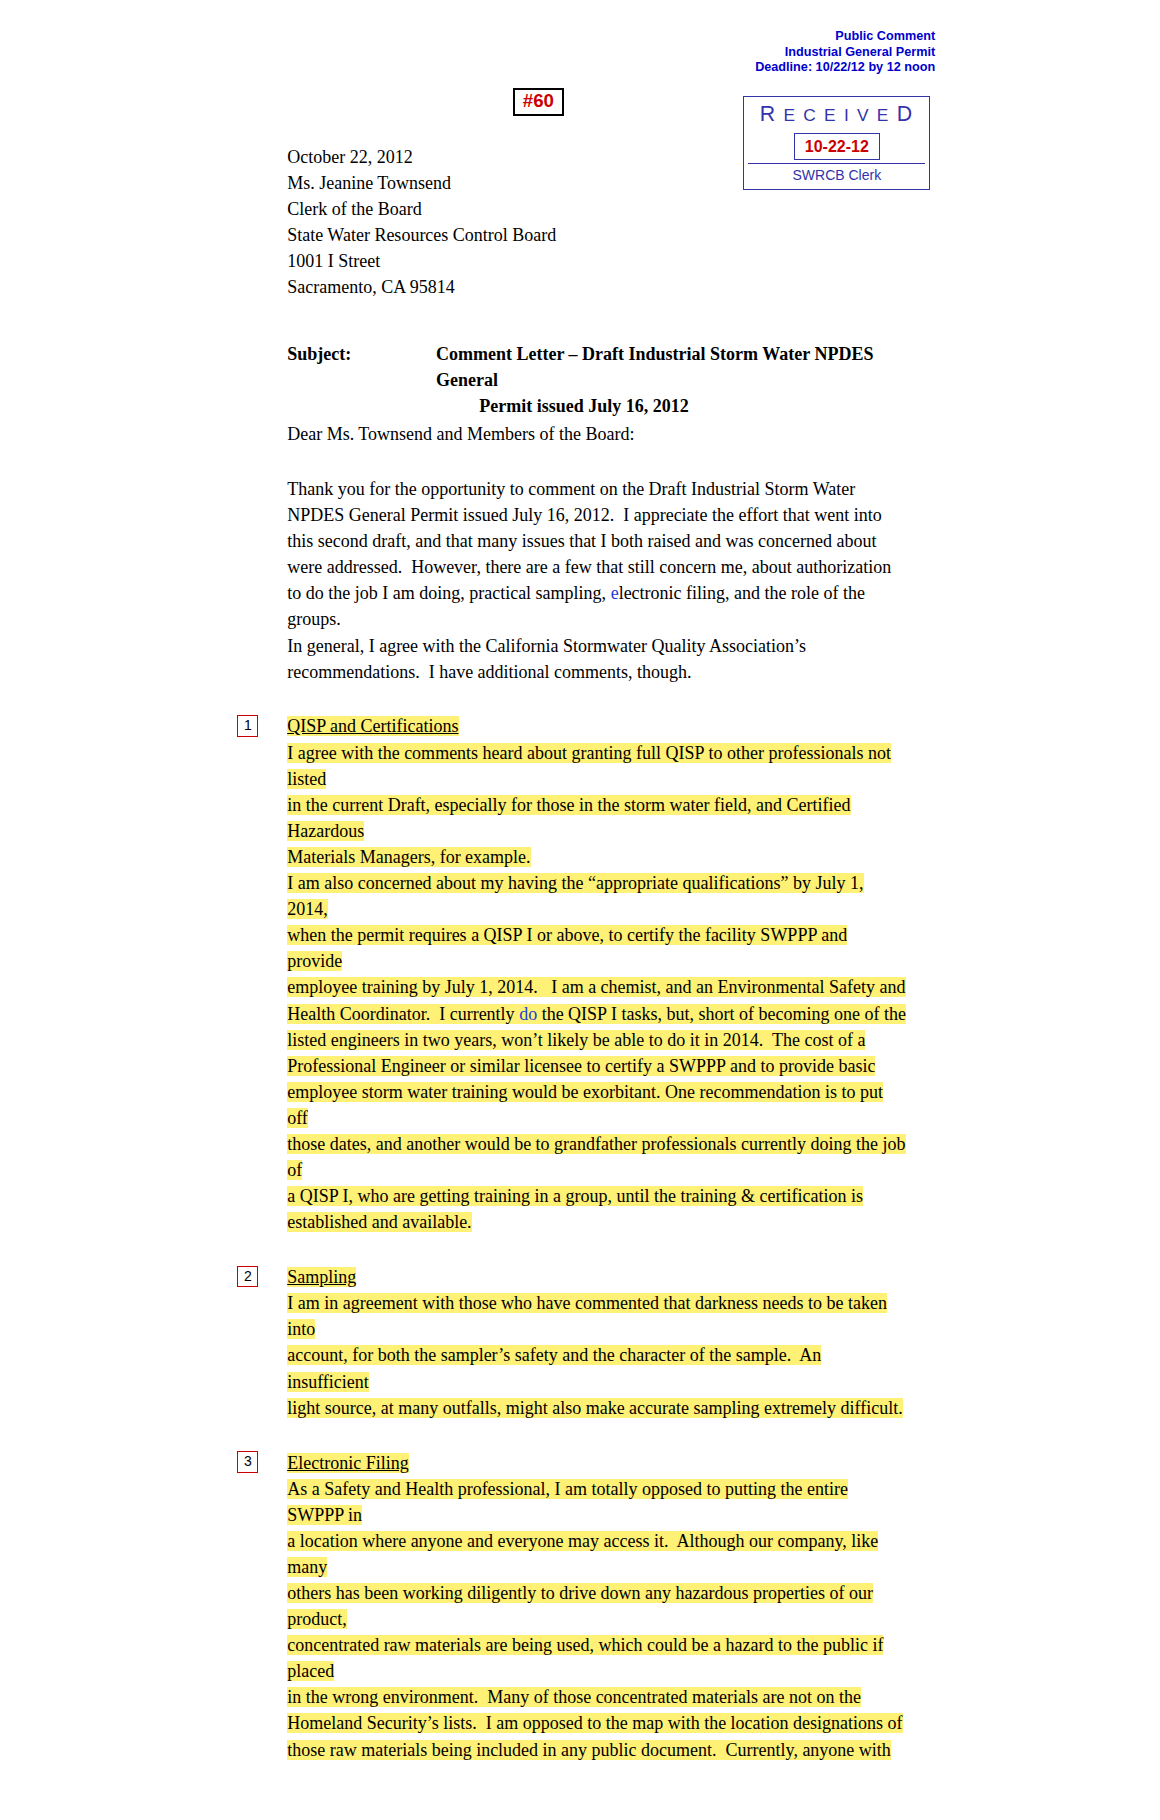Public Comment
Industrial General Permit
Deadline: 10/22/12 by 12 noon
R E C E I V E D
10-22-12
SWRCB Clerk
#60
October 22, 2012
Ms. Jeanine Townsend
Clerk of the Board
State Water Resources Control Board
1001 I Street
Sacramento, CA 95814
Subject:
Comment Letter – Draft Industrial Storm Water NPDES General Permit issued July 16, 2012
Dear Ms. Townsend and Members of the Board:
Thank you for the opportunity to comment on the Draft Industrial Storm Water NPDES General Permit issued July 16, 2012. I appreciate the effort that went into this second draft, and that many issues that I both raised and was concerned about were addressed. However, there are a few that still concern me, about authorization to do the job I am doing, practical sampling, electronic filing, and the role of the groups.
In general, I agree with the California Stormwater Quality Association’s recommendations. I have additional comments, though.
1
QISP and Certifications
I agree with the comments heard about granting full QISP to other professionals not listed
in the current Draft, especially for those in the storm water field, and Certified Hazardous
Materials Managers, for example.
I am also concerned about my having the “appropriate qualifications” by July 1, 2014,
when the permit requires a QISP I or above, to certify the facility SWPPP and provide
employee training by July 1, 2014. I am a chemist, and an Environmental Safety and
Health Coordinator. I currently do the QISP I tasks, but, short of becoming one of the
listed engineers in two years, won’t likely be able to do it in 2014. The cost of a
Professional Engineer or similar licensee to certify a SWPPP and to provide basic
employee storm water training would be exorbitant. One recommendation is to put off
those dates, and another would be to grandfather professionals currently doing the job of
a QISP I, who are getting training in a group, until the training & certification is
established and available.
2
Sampling
I am in agreement with those who have commented that darkness needs to be taken into
account, for both the sampler’s safety and the character of the sample. An insufficient
light source, at many outfalls, might also make accurate sampling extremely difficult.
3
Electronic Filing
As a Safety and Health professional, I am totally opposed to putting the entire SWPPP in
a location where anyone and everyone may access it. Although our company, like many
others has been working diligently to drive down any hazardous properties of our product,
concentrated raw materials are being used, which could be a hazard to the public if placed
in the wrong environment. Many of those concentrated materials are not on the
Homeland Security’s lists. I am opposed to the map with the location designations of
those raw materials being included in any public document. Currently, anyone with